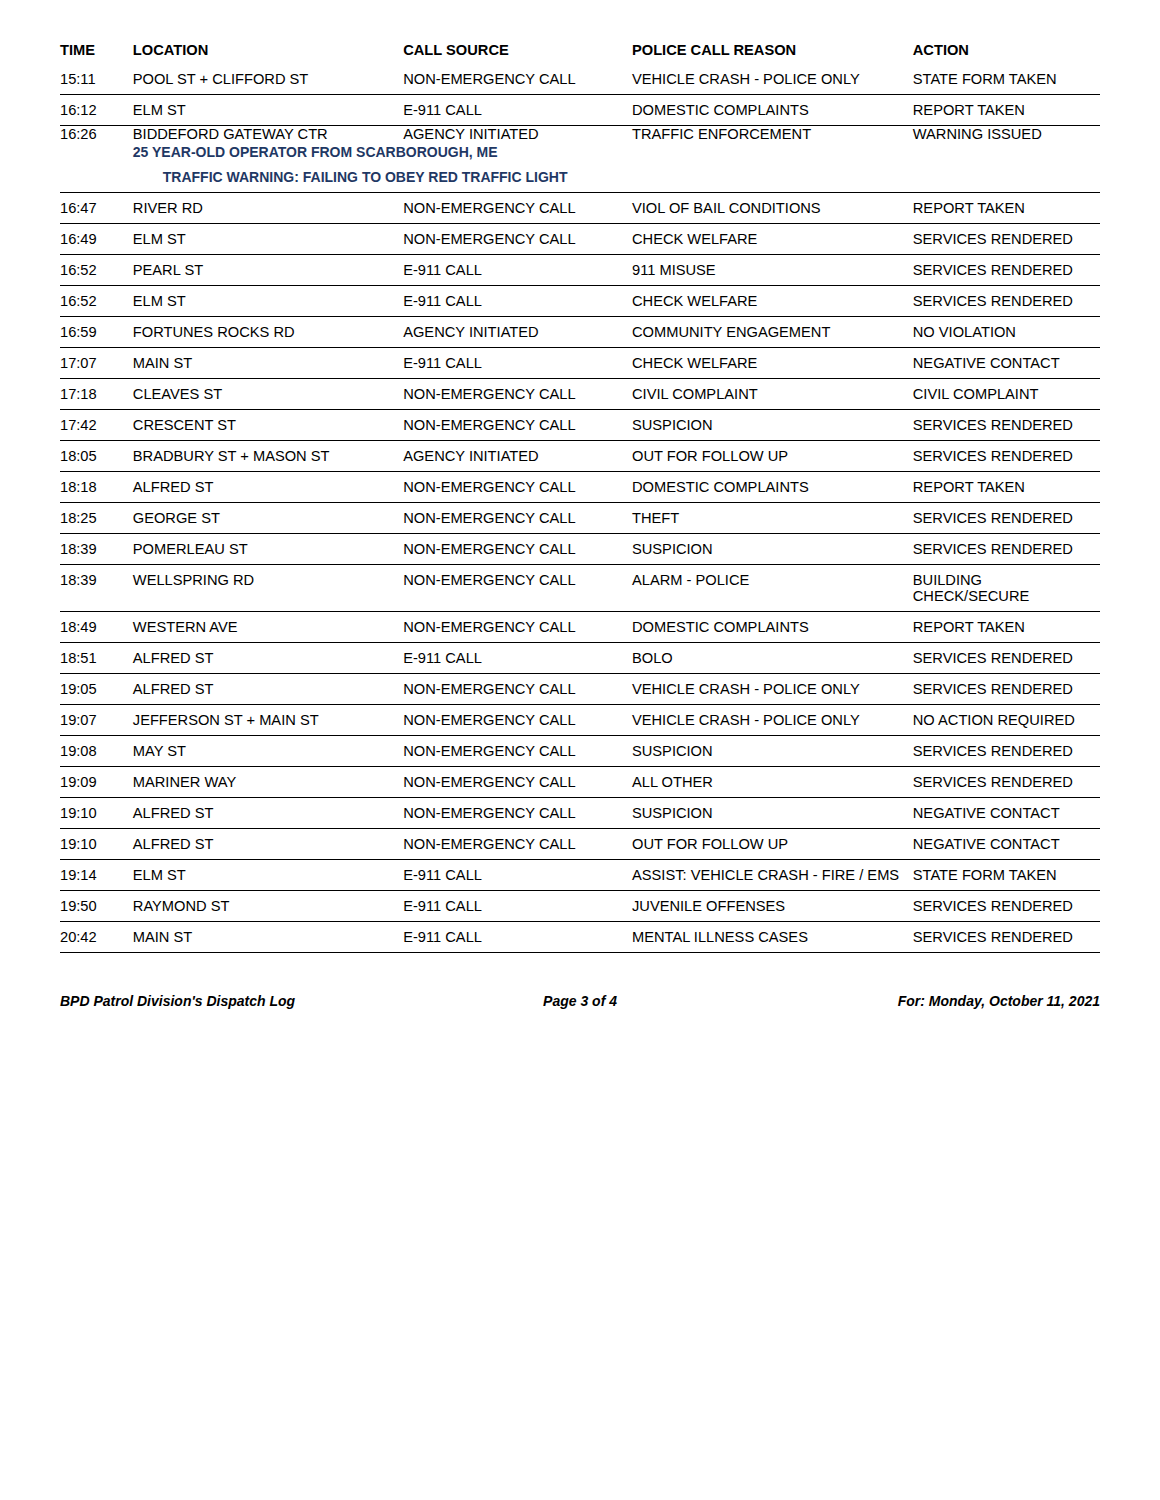| TIME | LOCATION | CALL SOURCE | POLICE CALL REASON | ACTION |
| --- | --- | --- | --- | --- |
| 15:11 | POOL ST + CLIFFORD ST | NON-EMERGENCY CALL | VEHICLE CRASH - POLICE ONLY | STATE FORM TAKEN |
| 16:12 | ELM ST | E-911 CALL | DOMESTIC COMPLAINTS | REPORT TAKEN |
| 16:26 | BIDDEFORD GATEWAY CTR | AGENCY INITIATED | TRAFFIC ENFORCEMENT | WARNING ISSUED |
| | 25 YEAR-OLD OPERATOR FROM SCARBOROUGH, ME |
| | TRAFFIC WARNING: FAILING TO OBEY RED TRAFFIC LIGHT |
| 16:47 | RIVER RD | NON-EMERGENCY CALL | VIOL OF BAIL CONDITIONS | REPORT TAKEN |
| 16:49 | ELM ST | NON-EMERGENCY CALL | CHECK WELFARE | SERVICES RENDERED |
| 16:52 | PEARL ST | E-911 CALL | 911 MISUSE | SERVICES RENDERED |
| 16:52 | ELM ST | E-911 CALL | CHECK WELFARE | SERVICES RENDERED |
| 16:59 | FORTUNES ROCKS RD | AGENCY INITIATED | COMMUNITY ENGAGEMENT | NO VIOLATION |
| 17:07 | MAIN ST | E-911 CALL | CHECK WELFARE | NEGATIVE CONTACT |
| 17:18 | CLEAVES ST | NON-EMERGENCY CALL | CIVIL COMPLAINT | CIVIL COMPLAINT |
| 17:42 | CRESCENT ST | NON-EMERGENCY CALL | SUSPICION | SERVICES RENDERED |
| 18:05 | BRADBURY ST + MASON ST | AGENCY INITIATED | OUT FOR FOLLOW UP | SERVICES RENDERED |
| 18:18 | ALFRED ST | NON-EMERGENCY CALL | DOMESTIC COMPLAINTS | REPORT TAKEN |
| 18:25 | GEORGE ST | NON-EMERGENCY CALL | THEFT | SERVICES RENDERED |
| 18:39 | POMERLEAU ST | NON-EMERGENCY CALL | SUSPICION | SERVICES RENDERED |
| 18:39 | WELLSPRING RD | NON-EMERGENCY CALL | ALARM - POLICE | BUILDING CHECK/SECURE |
| 18:49 | WESTERN AVE | NON-EMERGENCY CALL | DOMESTIC COMPLAINTS | REPORT TAKEN |
| 18:51 | ALFRED ST | E-911 CALL | BOLO | SERVICES RENDERED |
| 19:05 | ALFRED ST | NON-EMERGENCY CALL | VEHICLE CRASH - POLICE ONLY | SERVICES RENDERED |
| 19:07 | JEFFERSON ST + MAIN ST | NON-EMERGENCY CALL | VEHICLE CRASH - POLICE ONLY | NO ACTION REQUIRED |
| 19:08 | MAY ST | NON-EMERGENCY CALL | SUSPICION | SERVICES RENDERED |
| 19:09 | MARINER WAY | NON-EMERGENCY CALL | ALL OTHER | SERVICES RENDERED |
| 19:10 | ALFRED ST | NON-EMERGENCY CALL | SUSPICION | NEGATIVE CONTACT |
| 19:10 | ALFRED ST | NON-EMERGENCY CALL | OUT FOR FOLLOW UP | NEGATIVE CONTACT |
| 19:14 | ELM ST | E-911 CALL | ASSIST: VEHICLE CRASH - FIRE / EMS | STATE FORM TAKEN |
| 19:50 | RAYMOND ST | E-911 CALL | JUVENILE OFFENSES | SERVICES RENDERED |
| 20:42 | MAIN ST | E-911 CALL | MENTAL ILLNESS CASES | SERVICES RENDERED |
BPD Patrol Division's Dispatch Log
Page 3 of 4
For: Monday, October 11, 2021